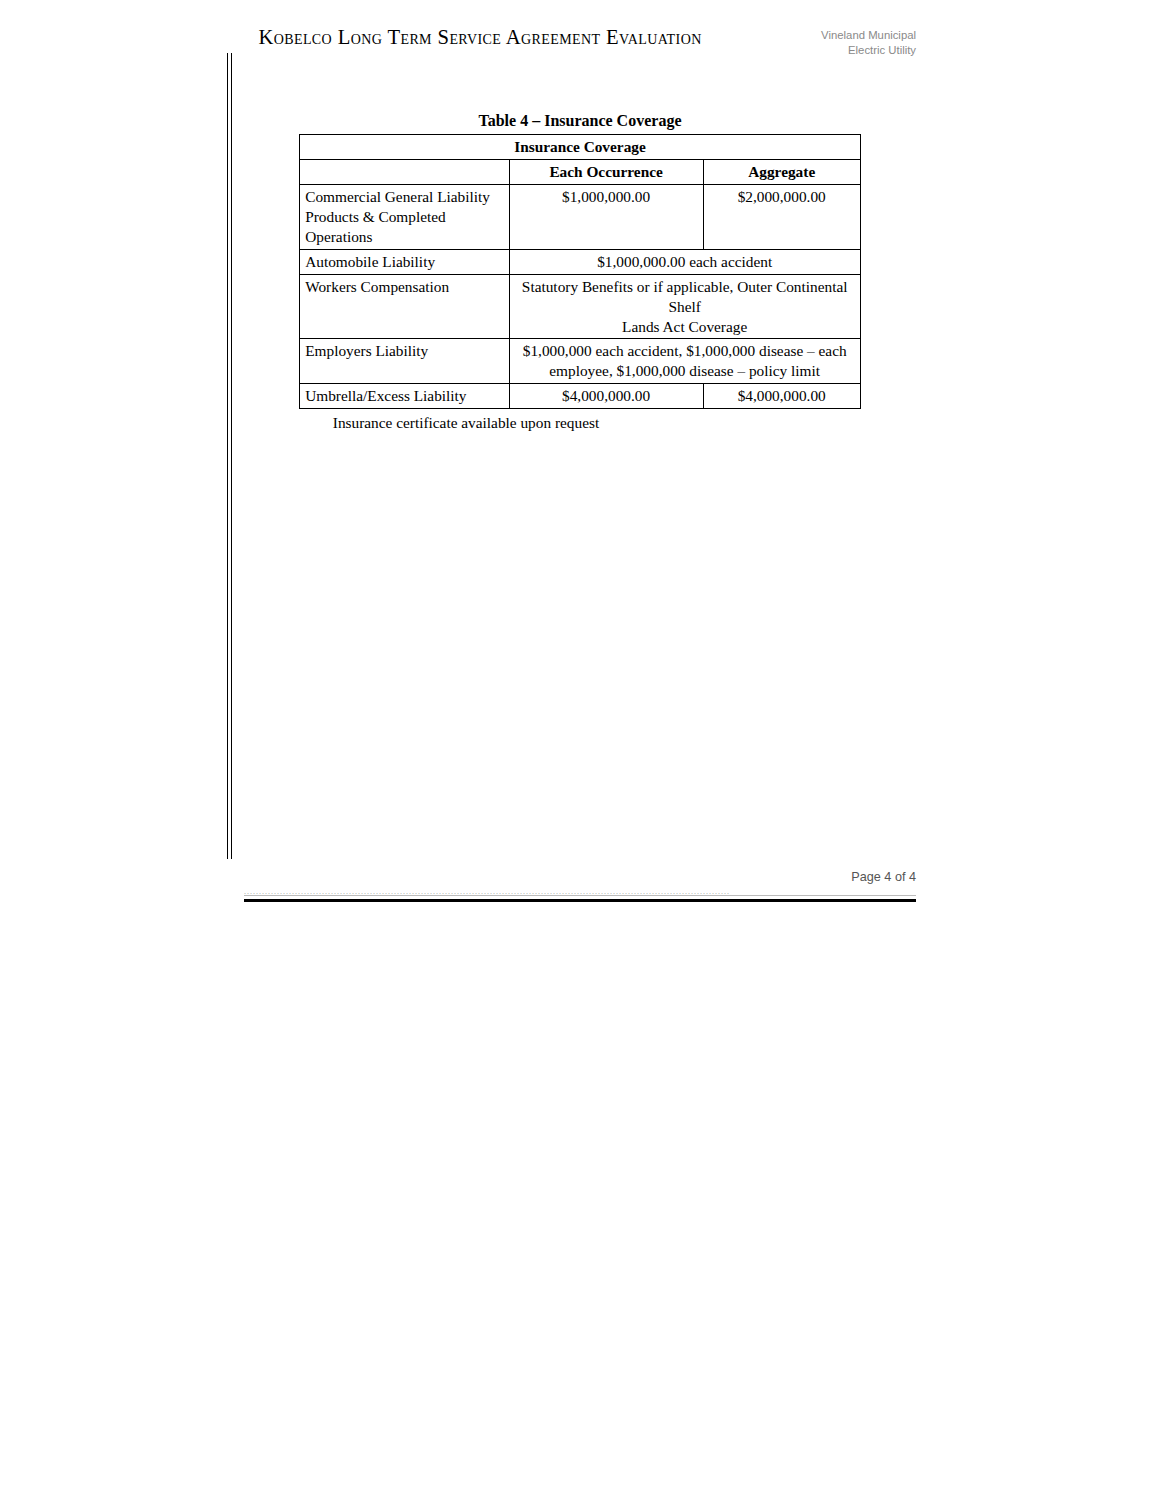Kobelco Long Term Service Agreement Evaluation
Vineland Municipal
Electric Utility
Table 4 – Insurance Coverage
| Insurance Coverage |
| | Each Occurrence | Aggregate |
| Commercial General Liability Products & Completed Operations | $1,000,000.00 | $2,000,000.00 |
| Automobile Liability | $1,000,000.00 each accident |
| Workers Compensation | Statutory Benefits or if applicable, Outer Continental Shelf Lands Act Coverage |
| Employers Liability | $1,000,000 each accident, $1,000,000 disease – each employee, $1,000,000 disease – policy limit |
| Umbrella/Excess Liability | $4,000,000.00 | $4,000,000.00 |
Insurance certificate available upon request
Page 4 of 4
..................................................................................................................................................................